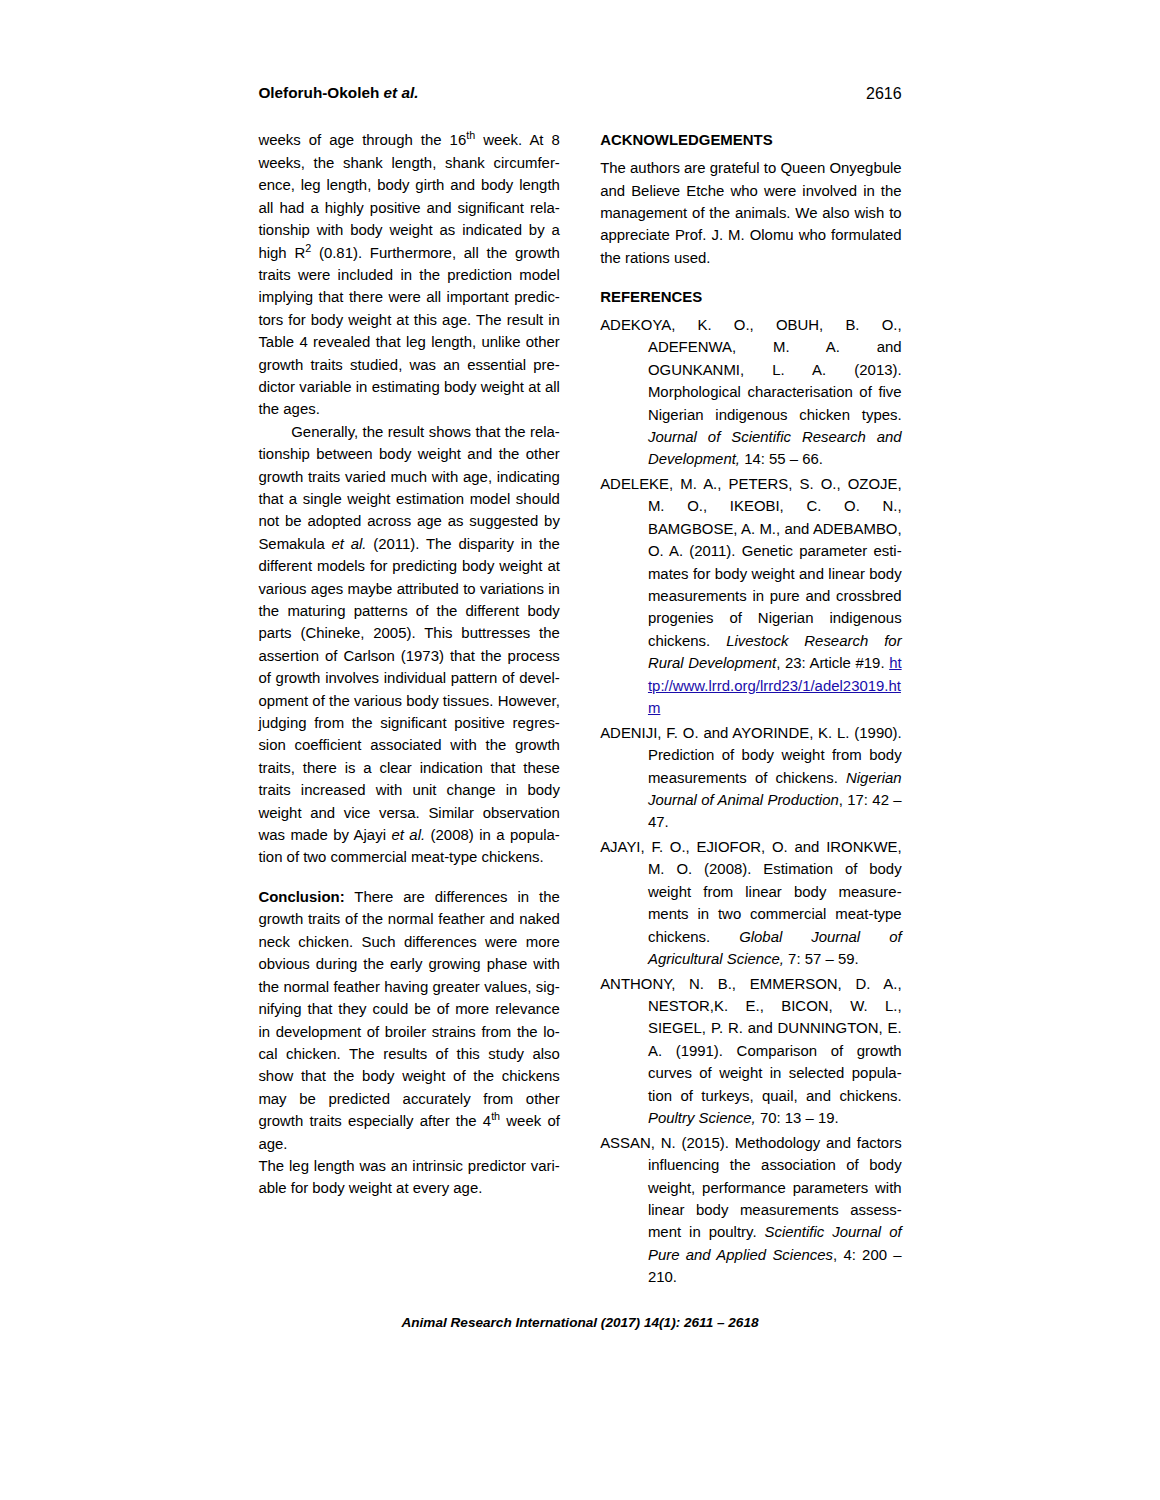Oleforuh-Okoleh et al.
2616
weeks of age through the 16th week. At 8 weeks, the shank length, shank circumference, leg length, body girth and body length all had a highly positive and significant relationship with body weight as indicated by a high R2 (0.81). Furthermore, all the growth traits were included in the prediction model implying that there were all important predictors for body weight at this age. The result in Table 4 revealed that leg length, unlike other growth traits studied, was an essential predictor variable in estimating body weight at all the ages.
Generally, the result shows that the relationship between body weight and the other growth traits varied much with age, indicating that a single weight estimation model should not be adopted across age as suggested by Semakula et al. (2011). The disparity in the different models for predicting body weight at various ages maybe attributed to variations in the maturing patterns of the different body parts (Chineke, 2005). This buttresses the assertion of Carlson (1973) that the process of growth involves individual pattern of development of the various body tissues. However, judging from the significant positive regression coefficient associated with the growth traits, there is a clear indication that these traits increased with unit change in body weight and vice versa. Similar observation was made by Ajayi et al. (2008) in a population of two commercial meat-type chickens.
Conclusion: There are differences in the growth traits of the normal feather and naked neck chicken. Such differences were more obvious during the early growing phase with the normal feather having greater values, signifying that they could be of more relevance in development of broiler strains from the local chicken. The results of this study also show that the body weight of the chickens may be predicted accurately from other growth traits especially after the 4th week of age.
The leg length was an intrinsic predictor variable for body weight at every age.
ACKNOWLEDGEMENTS
The authors are grateful to Queen Onyegbule and Believe Etche who were involved in the management of the animals. We also wish to appreciate Prof. J. M. Olomu who formulated the rations used.
REFERENCES
ADEKOYA, K. O., OBUH, B. O., ADEFENWA, M. A. and OGUNKANMI, L. A. (2013). Morphological characterisation of five Nigerian indigenous chicken types. Journal of Scientific Research and Development, 14: 55 – 66.
ADELEKE, M. A., PETERS, S. O., OZOJE, M. O., IKEOBI, C. O. N., BAMGBOSE, A. M., and ADEBAMBO, O. A. (2011). Genetic parameter estimates for body weight and linear body measurements in pure and crossbred progenies of Nigerian indigenous chickens. Livestock Research for Rural Development, 23: Article #19. http://www.lrrd.org/lrrd23/1/adel23019.htm
ADENIJI, F. O. and AYORINDE, K. L. (1990). Prediction of body weight from body measurements of chickens. Nigerian Journal of Animal Production, 17: 42 – 47.
AJAYI, F. O., EJIOFOR, O. and IRONKWE, M. O. (2008). Estimation of body weight from linear body measurements in two commercial meat-type chickens. Global Journal of Agricultural Science, 7: 57 – 59.
ANTHONY, N. B., EMMERSON, D. A., NESTOR,K. E., BICON, W. L., SIEGEL, P. R. and DUNNINGTON, E. A. (1991). Comparison of growth curves of weight in selected population of turkeys, quail, and chickens. Poultry Science, 70: 13 – 19.
ASSAN, N. (2015). Methodology and factors influencing the association of body weight, performance parameters with linear body measurements assessment in poultry. Scientific Journal of Pure and Applied Sciences, 4: 200 – 210.
Animal Research International (2017) 14(1): 2611 – 2618